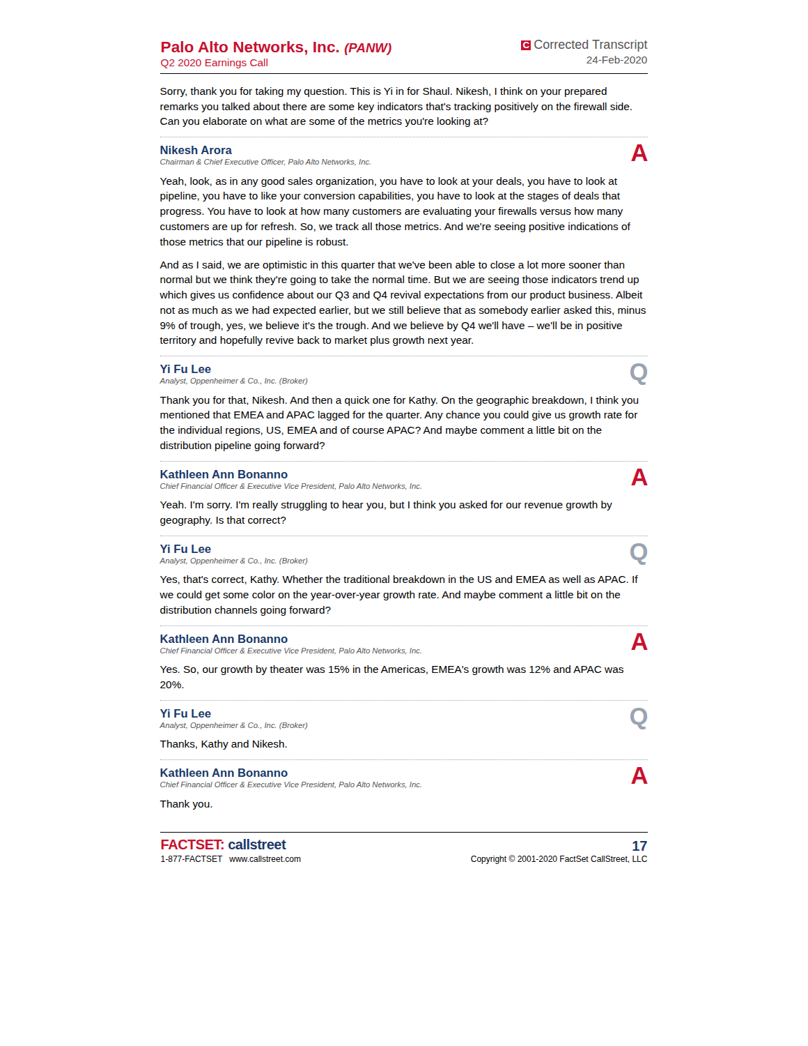| Palo Alto Networks, Inc. (PANW) Q2 2020 Earnings Call | C Corrected Transcript 24-Feb-2020 |
Sorry, thank you for taking my question. This is Yi in for Shaul. Nikesh, I think on your prepared remarks you talked about there are some key indicators that's tracking positively on the firewall side. Can you elaborate on what are some of the metrics you're looking at?
A
Nikesh Arora
Chairman & Chief Executive Officer, Palo Alto Networks, Inc.
Yeah, look, as in any good sales organization, you have to look at your deals, you have to look at pipeline, you have to like your conversion capabilities, you have to look at the stages of deals that progress. You have to look at how many customers are evaluating your firewalls versus how many customers are up for refresh. So, we track all those metrics. And we're seeing positive indications of those metrics that our pipeline is robust.
And as I said, we are optimistic in this quarter that we've been able to close a lot more sooner than normal but we think they're going to take the normal time. But we are seeing those indicators trend up which gives us confidence about our Q3 and Q4 revival expectations from our product business. Albeit not as much as we had expected earlier, but we still believe that as somebody earlier asked this, minus 9% of trough, yes, we believe it's the trough. And we believe by Q4 we'll have – we'll be in positive territory and hopefully revive back to market plus growth next year.
Q
Yi Fu Lee
Analyst, Oppenheimer & Co., Inc. (Broker)
Thank you for that, Nikesh. And then a quick one for Kathy. On the geographic breakdown, I think you mentioned that EMEA and APAC lagged for the quarter. Any chance you could give us growth rate for the individual regions, US, EMEA and of course APAC? And maybe comment a little bit on the distribution pipeline going forward?
A
Kathleen Ann Bonanno
Chief Financial Officer & Executive Vice President, Palo Alto Networks, Inc.
Yeah. I'm sorry. I'm really struggling to hear you, but I think you asked for our revenue growth by geography. Is that correct?
Q
Yi Fu Lee
Analyst, Oppenheimer & Co., Inc. (Broker)
Yes, that's correct, Kathy. Whether the traditional breakdown in the US and EMEA as well as APAC. If we could get some color on the year-over-year growth rate. And maybe comment a little bit on the distribution channels going forward?
A
Kathleen Ann Bonanno
Chief Financial Officer & Executive Vice President, Palo Alto Networks, Inc.
Yes. So, our growth by theater was 15% in the Americas, EMEA's growth was 12% and APAC was 20%.
Q
Yi Fu Lee
Analyst, Oppenheimer & Co., Inc. (Broker)
Thanks, Kathy and Nikesh.
A
Kathleen Ann Bonanno
Chief Financial Officer & Executive Vice President, Palo Alto Networks, Inc.
Thank you.
| FACTSET: callstreet | 17 |
| 1-877-FACTSET www.callstreet.com | Copyright © 2001-2020 FactSet CallStreet, LLC |